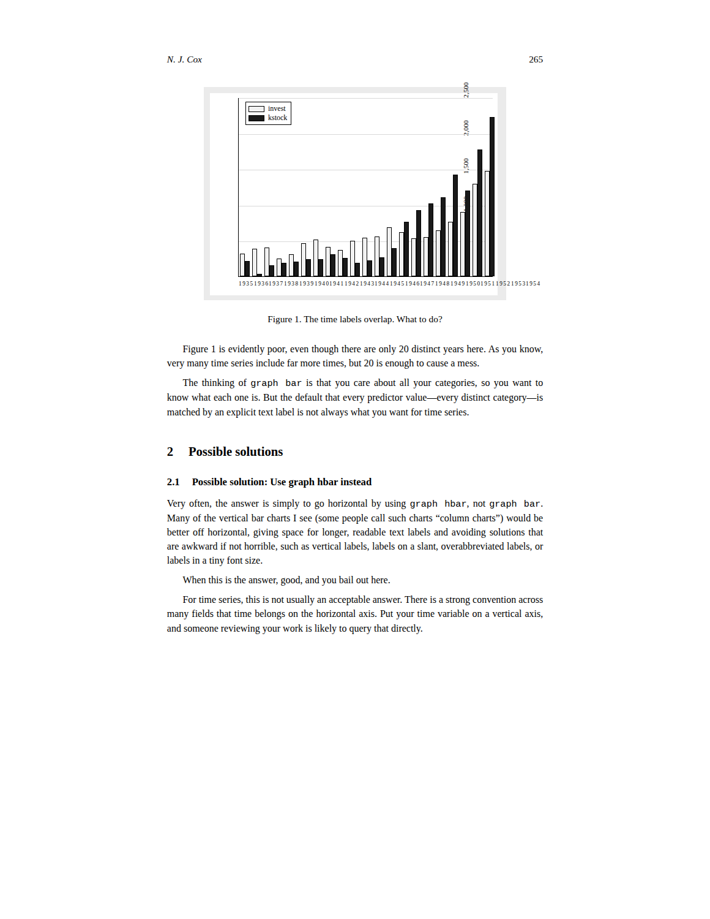N. J. Cox 265
0
500
1,000
1,500
2,000
2,500
invest
kstock
1 9 3 51 9 3 61 9 3 71 9 3 81 9 3 91 9 4 01 9 4 11 9 4 21 9 4 31 9 4 41 9 4 51 9 4 61 9 4 71 9 4 81 9 4 91 9 5 01 9 5 11 9 5 21 9 5 31 9 5 4
Figure 1. The time labels overlap. What to do?
Figure 1 is evidently poor, even though there are only 20 distinct years here. As you know, very many time series include far more times, but 20 is enough to cause a mess.
The thinking of graph bar is that you care about all your categories, so you want to know what each one is. But the default that every predictor value—every distinct category—is matched by an explicit text label is not always what you want for time series.
2 Possible solutions
2.1 Possible solution: Use graph hbar instead
Very often, the answer is simply to go horizontal by using graph hbar, not graph bar. Many of the vertical bar charts I see (some people call such charts “column charts”) would be better off horizontal, giving space for longer, readable text labels and avoiding solutions that are awkward if not horrible, such as vertical labels, labels on a slant, overabbreviated labels, or labels in a tiny font size.
When this is the answer, good, and you bail out here.
For time series, this is not usually an acceptable answer. There is a strong convention across many fields that time belongs on the horizontal axis. Put your time variable on a vertical axis, and someone reviewing your work is likely to query that directly.